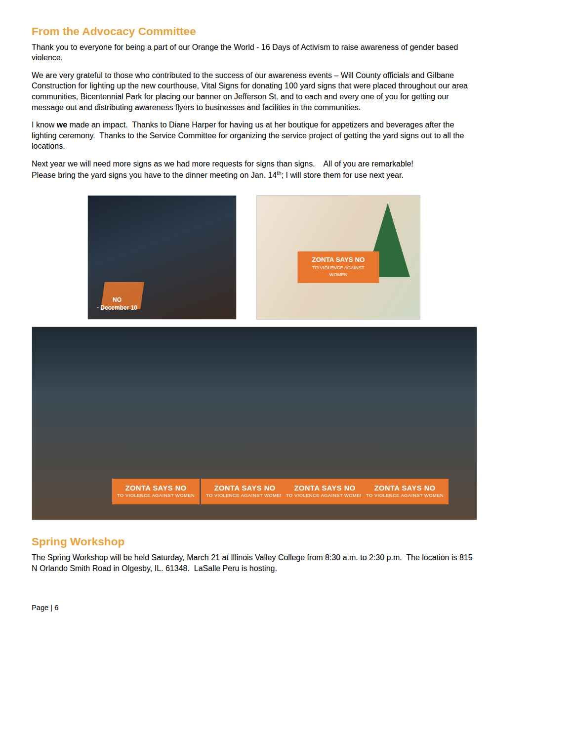From the Advocacy Committee
Thank you to everyone for being a part of our Orange the World - 16 Days of Activism to raise awareness of gender based violence.
We are very grateful to those who contributed to the success of our awareness events – Will County officials and Gilbane Construction for lighting up the new courthouse, Vital Signs for donating 100 yard signs that were placed throughout our area communities, Bicentennial Park for placing our banner on Jefferson St. and to each and every one of you for getting our message out and distributing awareness flyers to businesses and facilities in the communities.
I know we made an impact. Thanks to Diane Harper for having us at her boutique for appetizers and beverages after the lighting ceremony. Thanks to the Service Committee for organizing the service project of getting the yard signs out to all the locations.
Next year we will need more signs as we had more requests for signs than signs. All of you are remarkable!
Please bring the yard signs you have to the dinner meeting on Jan. 14th; I will store them for use next year.
NO
- December 10
ZONTA SAYS NO
TO VIOLENCE AGAINST WOMEN
ZONTA SAYS NOTO VIOLENCE AGAINST WOMEN ZONTA SAYS NOTO VIOLENCE AGAINST WOMEN ZONTA SAYS NOTO VIOLENCE AGAINST WOMEN ZONTA SAYS NOTO VIOLENCE AGAINST WOMEN
Spring Workshop
The Spring Workshop will be held Saturday, March 21 at Illinois Valley College from 8:30 a.m. to 2:30 p.m. The location is 815 N Orlando Smith Road in Olgesby, IL. 61348. LaSalle Peru is hosting.
Page | 6